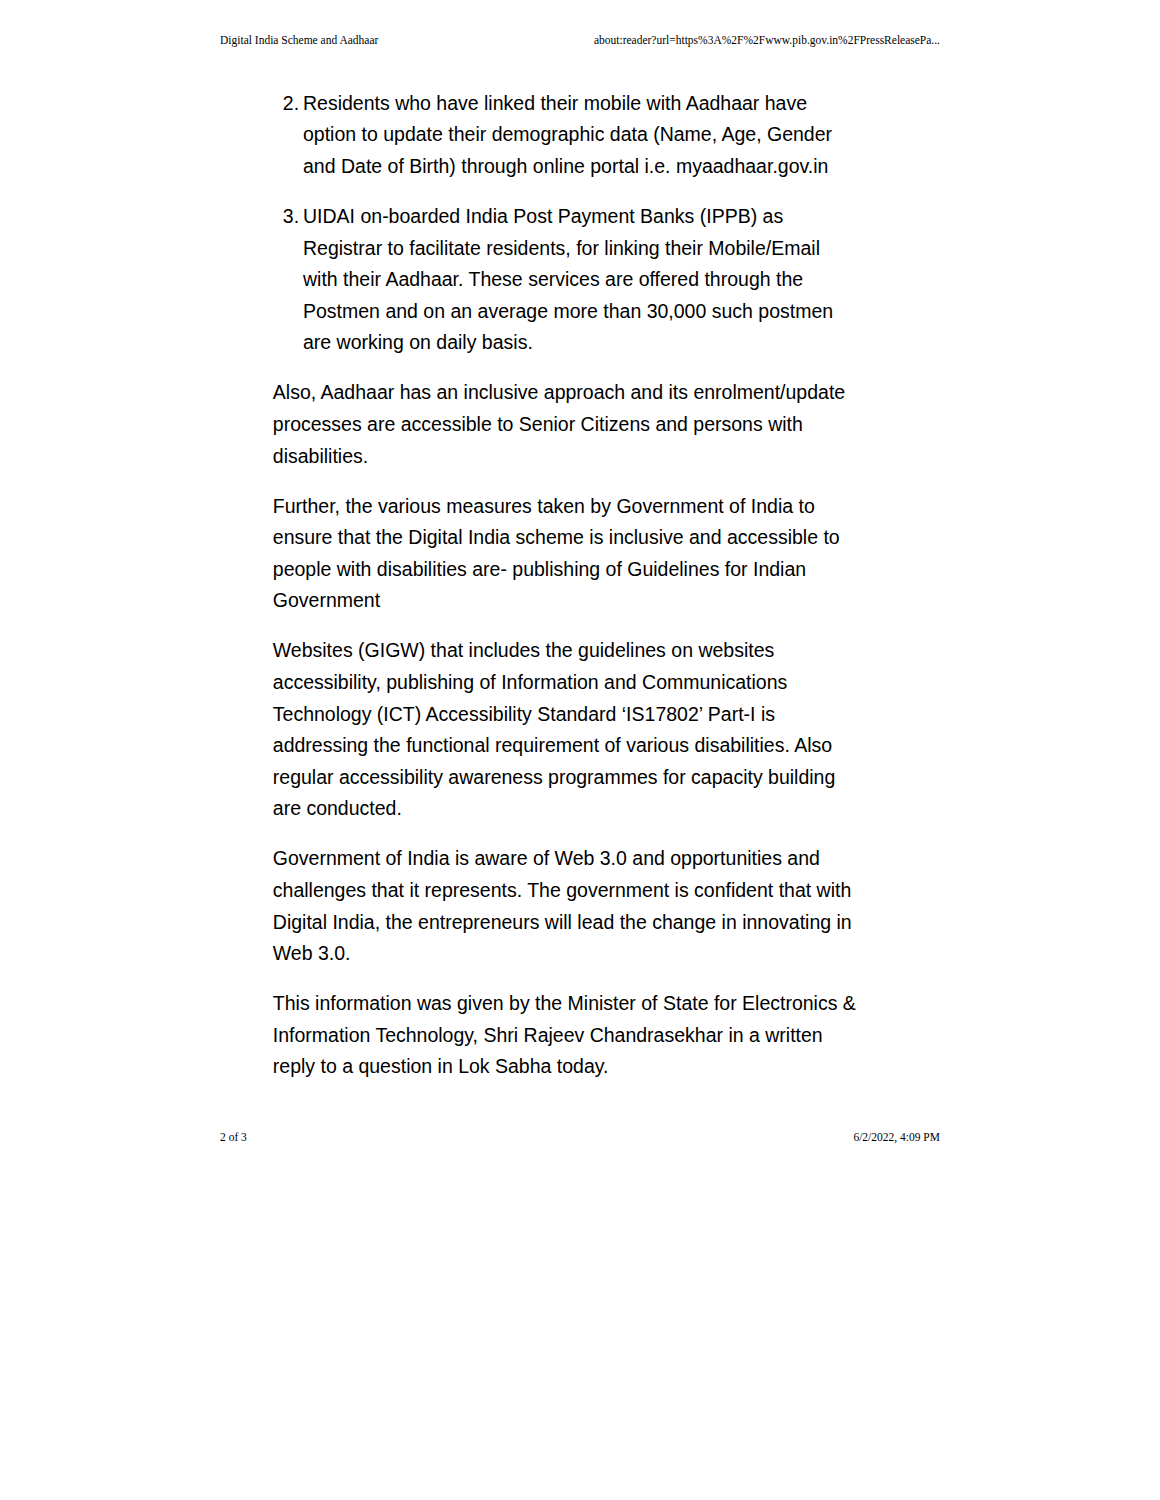Digital India Scheme and Aadhaar about:reader?url=https%3A%2F%2Fwww.pib.gov.in%2FPressReleasePa...
2 Residents who have linked their mobile with Aadhaar have option to update their demographic data (Name, Age, Gender and Date of Birth) through online portal i.e. myaadhaar.gov.in
3 UIDAI on-boarded India Post Payment Banks (IPPB) as Registrar to facilitate residents, for linking their Mobile/Email with their Aadhaar. These services are offered through the Postmen and on an average more than 30,000 such postmen are working on daily basis.
Also, Aadhaar has an inclusive approach and its enrolment/update processes are accessible to Senior Citizens and persons with disabilities.
Further, the various measures taken by Government of India to ensure that the Digital India scheme is inclusive and accessible to people with disabilities are- publishing of Guidelines for Indian Government
Websites (GIGW) that includes the guidelines on websites accessibility, publishing of Information and Communications Technology (ICT) Accessibility Standard ‘IS17802’ Part-I is addressing the functional requirement of various disabilities. Also regular accessibility awareness programmes for capacity building are conducted.
Government of India is aware of Web 3.0 and opportunities and challenges that it represents. The government is confident that with Digital India, the entrepreneurs will lead the change in innovating in Web 3.0.
This information was given by the Minister of State for Electronics & Information Technology, Shri Rajeev Chandrasekhar in a written reply to a question in Lok Sabha today.
2 of 3 6/2/2022, 4:09 PM